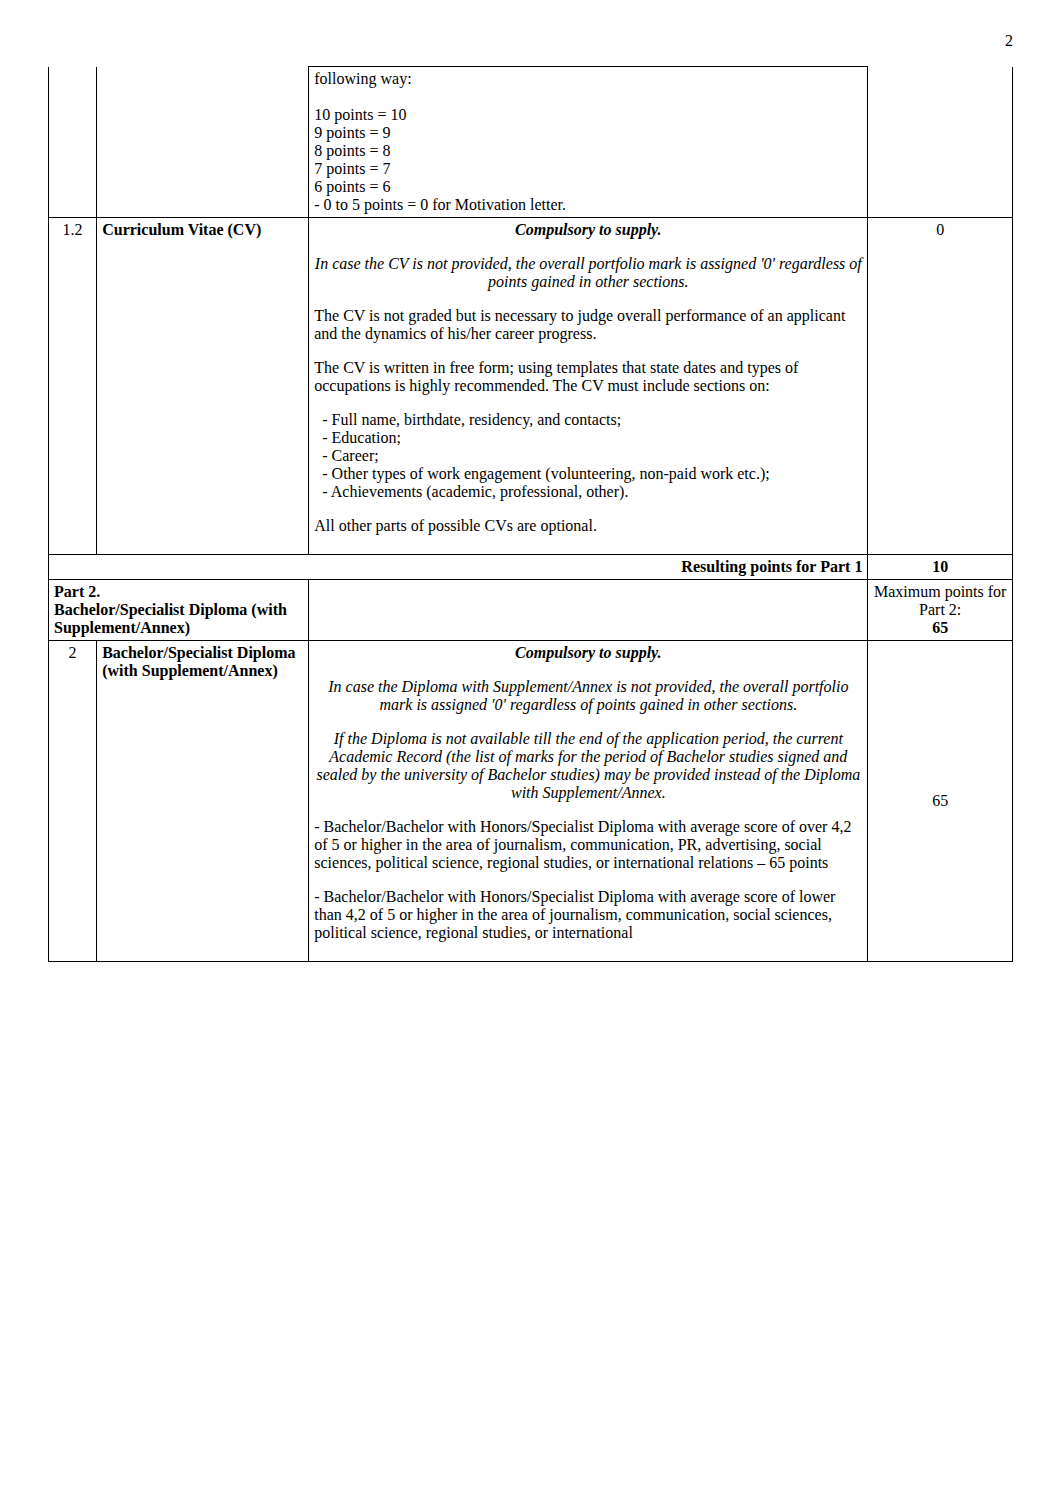2
| | | following way: 10 points = 10 9 points = 9 8 points = 8 7 points = 7 6 points = 6 - 0 to 5 points = 0 for Motivation letter. | |
| 1.2 | Curriculum Vitae (CV) | Compulsory to supply. In case the CV is not provided, the overall portfolio mark is assigned '0' regardless of points gained in other sections. The CV is not graded but is necessary to judge overall performance of an applicant and the dynamics of his/her career progress. The CV is written in free form; using templates that state dates and types of occupations is highly recommended. The CV must include sections on: Full name, birthdate, residency, and contacts; Education; Career; Other types of work engagement (volunteering, non-paid work etc.); Achievements (academic, professional, other). All other parts of possible CVs are optional. | 0 |
| Resulting points for Part 1 | 10 |
| Part 2. Bachelor/Specialist Diploma (with Supplement/Annex) | | Maximum points for Part 2: 65 |
| 2 | Bachelor/Specialist Diploma (with Supplement/Annex) | Compulsory to supply. In case the Diploma with Supplement/Annex is not provided, the overall portfolio mark is assigned '0' regardless of points gained in other sections. If the Diploma is not available till the end of the application period, the current Academic Record (the list of marks for the period of Bachelor studies signed and sealed by the university of Bachelor studies) may be provided instead of the Diploma with Supplement/Annex. - Bachelor/Bachelor with Honors/Specialist Diploma with average score of over 4,2 of 5 or higher in the area of journalism, communication, PR, advertising, social sciences, political science, regional studies, or international relations – 65 points - Bachelor/Bachelor with Honors/Specialist Diploma with average score of lower than 4,2 of 5 or higher in the area of journalism, communication, social sciences, political science, regional studies, or international | 65 |